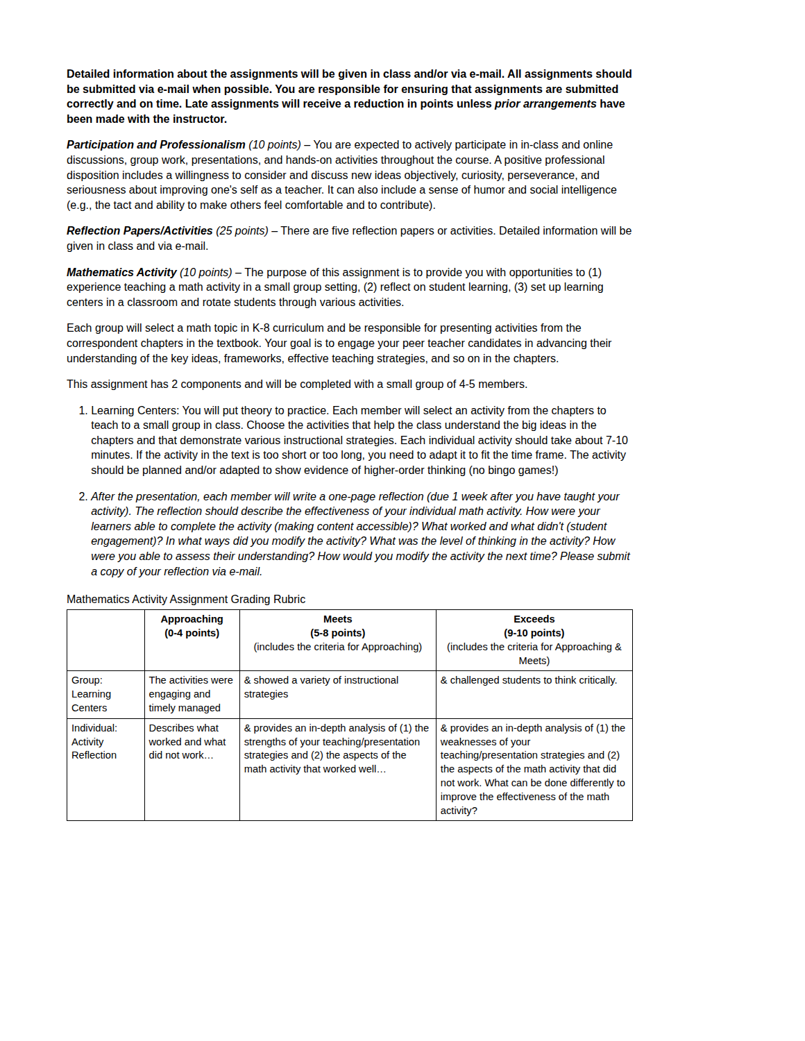Detailed information about the assignments will be given in class and/or via e-mail. All assignments should be submitted via e-mail when possible. You are responsible for ensuring that assignments are submitted correctly and on time. Late assignments will receive a reduction in points unless prior arrangements have been made with the instructor.
Participation and Professionalism (10 points) – You are expected to actively participate in in-class and online discussions, group work, presentations, and hands-on activities throughout the course. A positive professional disposition includes a willingness to consider and discuss new ideas objectively, curiosity, perseverance, and seriousness about improving one's self as a teacher. It can also include a sense of humor and social intelligence (e.g., the tact and ability to make others feel comfortable and to contribute).
Reflection Papers/Activities (25 points) – There are five reflection papers or activities. Detailed information will be given in class and via e-mail.
Mathematics Activity (10 points) – The purpose of this assignment is to provide you with opportunities to (1) experience teaching a math activity in a small group setting, (2) reflect on student learning, (3) set up learning centers in a classroom and rotate students through various activities.
Each group will select a math topic in K-8 curriculum and be responsible for presenting activities from the correspondent chapters in the textbook. Your goal is to engage your peer teacher candidates in advancing their understanding of the key ideas, frameworks, effective teaching strategies, and so on in the chapters.
This assignment has 2 components and will be completed with a small group of 4-5 members.
Learning Centers: You will put theory to practice. Each member will select an activity from the chapters to teach to a small group in class. Choose the activities that help the class understand the big ideas in the chapters and that demonstrate various instructional strategies. Each individual activity should take about 7-10 minutes. If the activity in the text is too short or too long, you need to adapt it to fit the time frame. The activity should be planned and/or adapted to show evidence of higher-order thinking (no bingo games!)
After the presentation, each member will write a one-page reflection (due 1 week after you have taught your activity). The reflection should describe the effectiveness of your individual math activity. How were your learners able to complete the activity (making content accessible)? What worked and what didn't (student engagement)? In what ways did you modify the activity? What was the level of thinking in the activity? How were you able to assess their understanding? How would you modify the activity the next time? Please submit a copy of your reflection via e-mail.
Mathematics Activity Assignment Grading Rubric
| | Approaching (0-4 points) | Meets (5-8 points) (includes the criteria for Approaching) | Exceeds (9-10 points) (includes the criteria for Approaching & Meets) |
| --- | --- | --- | --- |
| Group: Learning Centers | The activities were engaging and timely managed | & showed a variety of instructional strategies | & challenged students to think critically. |
| Individual: Activity Reflection | Describes what worked and what did not work… | & provides an in-depth analysis of (1) the strengths of your teaching/presentation strategies and (2) the aspects of the math activity that worked well… | & provides an in-depth analysis of (1) the weaknesses of your teaching/presentation strategies and (2) the aspects of the math activity that did not work. What can be done differently to improve the effectiveness of the math activity? |